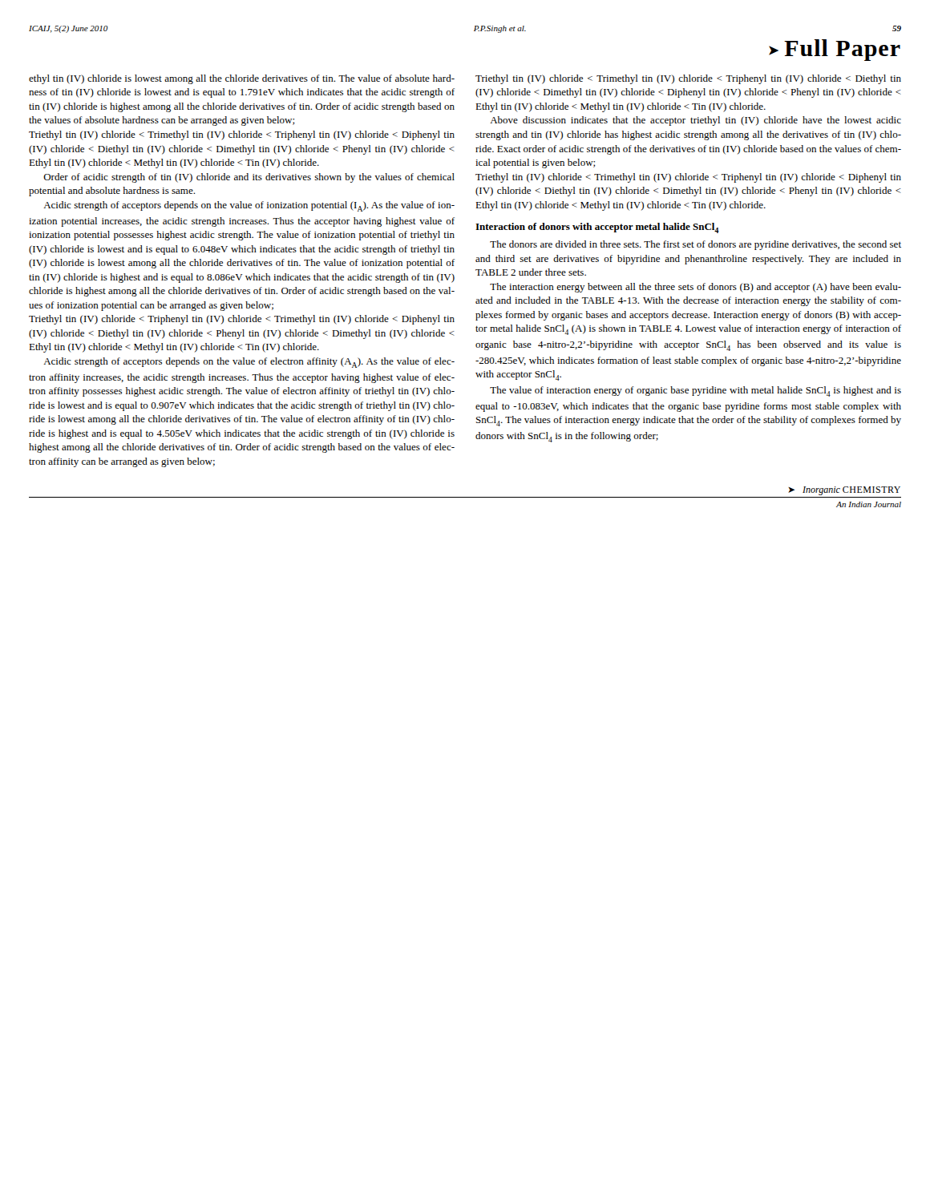ICAIJ, 5(2) June 2010 P.P.Singh et al. 59
➤Full Paper
ethyl tin (IV) chloride is lowest among all the chloride derivatives of tin. The value of absolute hardness of tin (IV) chloride is lowest and is equal to 1.791eV which indicates that the acidic strength of tin (IV) chloride is highest among all the chloride derivatives of tin. Order of acidic strength based on the values of absolute hardness can be arranged as given below;
Triethyl tin (IV) chloride < Trimethyl tin (IV) chloride < Triphenyl tin (IV) chloride < Diphenyl tin (IV) chloride < Diethyl tin (IV) chloride < Dimethyl tin (IV) chloride < Phenyl tin (IV) chloride < Ethyl tin (IV) chloride < Methyl tin (IV) chloride < Tin (IV) chloride.
Order of acidic strength of tin (IV) chloride and its derivatives shown by the values of chemical potential and absolute hardness is same.
Acidic strength of acceptors depends on the value of ionization potential (IA). As the value of ionization potential increases, the acidic strength increases. Thus the acceptor having highest value of ionization potential possesses highest acidic strength. The value of ionization potential of triethyl tin (IV) chloride is lowest and is equal to 6.048eV which indicates that the acidic strength of triethyl tin (IV) chloride is lowest among all the chloride derivatives of tin. The value of ionization potential of tin (IV) chloride is highest and is equal to 8.086eV which indicates that the acidic strength of tin (IV) chloride is highest among all the chloride derivatives of tin. Order of acidic strength based on the values of ionization potential can be arranged as given below;
Triethyl tin (IV) chloride < Triphenyl tin (IV) chloride < Trimethyl tin (IV) chloride < Diphenyl tin (IV) chloride < Diethyl tin (IV) chloride < Phenyl tin (IV) chloride < Dimethyl tin (IV) chloride < Ethyl tin (IV) chloride < Methyl tin (IV) chloride < Tin (IV) chloride.
Acidic strength of acceptors depends on the value of electron affinity (AA). As the value of electron affinity increases, the acidic strength increases. Thus the acceptor having highest value of electron affinity possesses highest acidic strength. The value of electron affinity of triethyl tin (IV) chloride is lowest and is equal to 0.907eV which indicates that the acidic strength of triethyl tin (IV) chloride is lowest among all the chloride derivatives of tin. The value of electron affinity of tin (IV) chloride is highest and is equal to 4.505eV which indicates that the acidic strength of tin (IV) chloride is highest among all the chloride derivatives of tin. Order of acidic strength based on the values of electron affinity can be arranged as given below;
Triethyl tin (IV) chloride < Trimethyl tin (IV) chloride < Triphenyl tin (IV) chloride < Diethyl tin (IV) chloride < Dimethyl tin (IV) chloride < Diphenyl tin (IV) chloride < Phenyl tin (IV) chloride < Ethyl tin (IV) chloride < Methyl tin (IV) chloride < Tin (IV) chloride.
Above discussion indicates that the acceptor triethyl tin (IV) chloride have the lowest acidic strength and tin (IV) chloride has highest acidic strength among all the derivatives of tin (IV) chloride. Exact order of acidic strength of the derivatives of tin (IV) chloride based on the values of chemical potential is given below;
Triethyl tin (IV) chloride < Trimethyl tin (IV) chloride < Triphenyl tin (IV) chloride < Diphenyl tin (IV) chloride < Diethyl tin (IV) chloride < Dimethyl tin (IV) chloride < Phenyl tin (IV) chloride < Ethyl tin (IV) chloride < Methyl tin (IV) chloride < Tin (IV) chloride.
Interaction of donors with acceptor metal halide SnCl4
The donors are divided in three sets. The first set of donors are pyridine derivatives, the second set and third set are derivatives of bipyridine and phenanthroline respectively. They are included in TABLE 2 under three sets.
The interaction energy between all the three sets of donors (B) and acceptor (A) have been evaluated and included in the TABLE 4-13. With the decrease of interaction energy the stability of complexes formed by organic bases and acceptors decrease. Interaction energy of donors (B) with acceptor metal halide SnCl4 (A) is shown in TABLE 4. Lowest value of interaction energy of interaction of organic base 4-nitro-2,2’-bipyridine with acceptor SnCl4 has been observed and its value is -280.425eV, which indicates formation of least stable complex of organic base 4-nitro-2,2’-bipyridine with acceptor SnCl4.
The value of interaction energy of organic base pyridine with metal halide SnCl4 is highest and is equal to -10.083eV, which indicates that the organic base pyridine forms most stable complex with SnCl4. The values of interaction energy indicate that the order of the stability of complexes formed by donors with SnCl4 is in the following order;
➤ Inorganic CHEMISTRY An Indian Journal